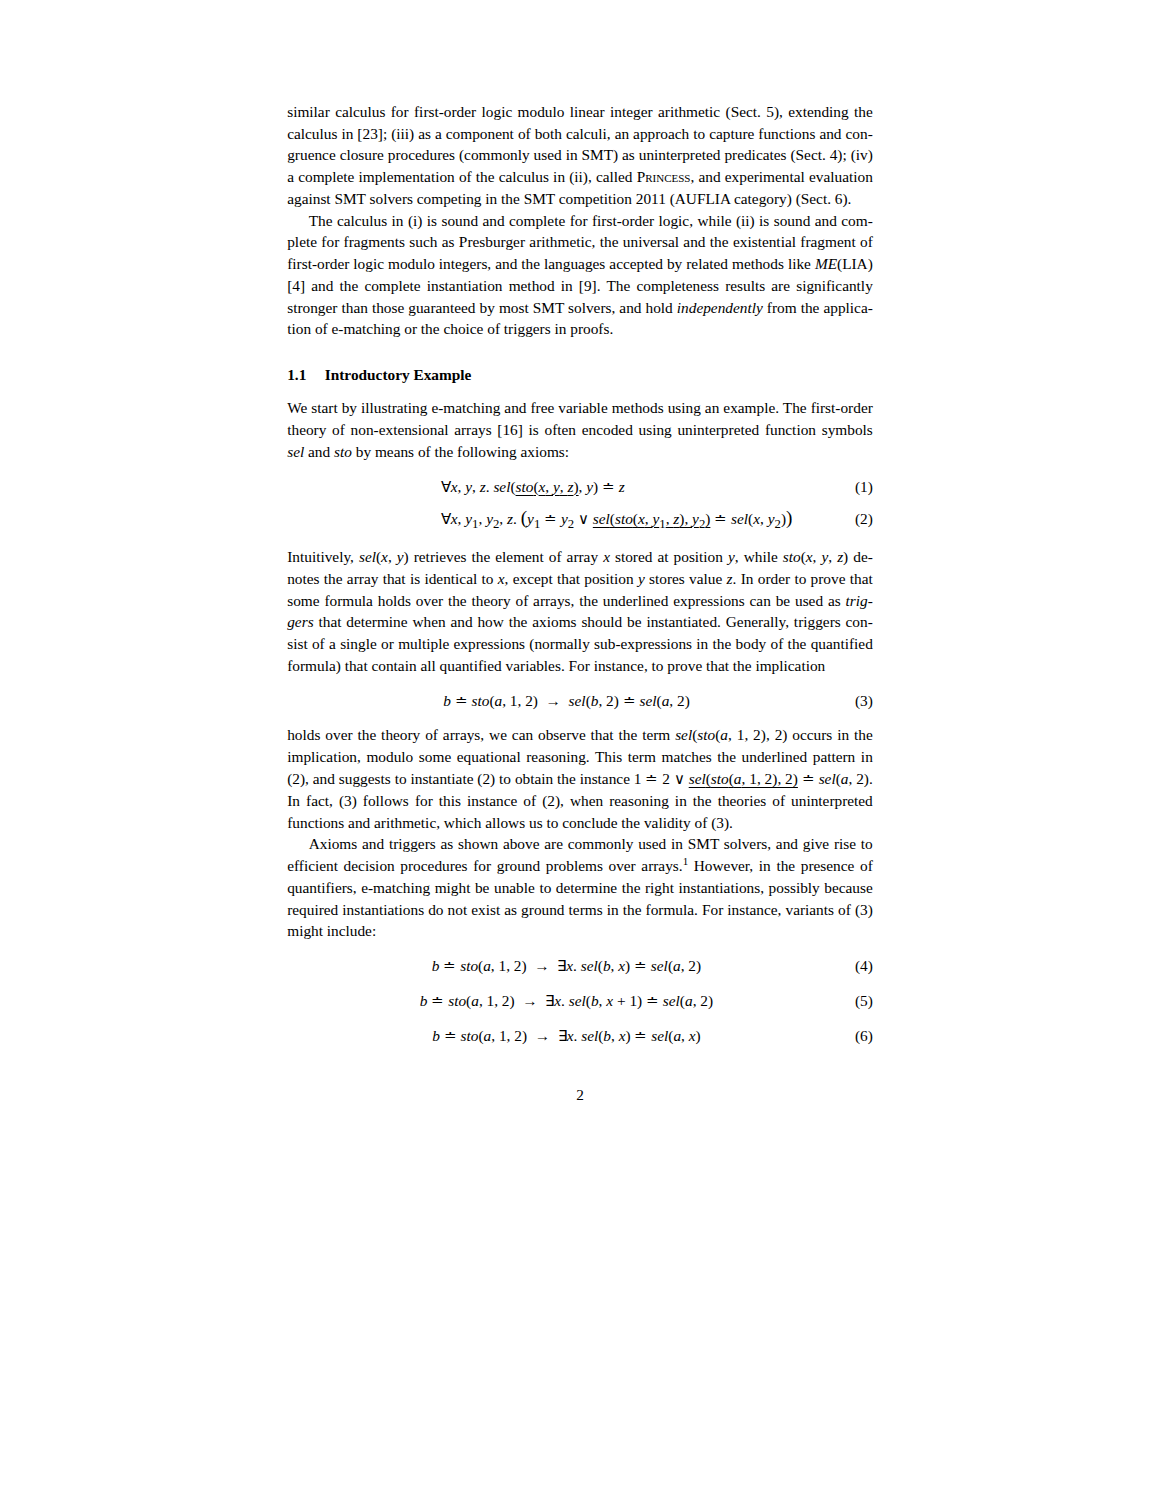similar calculus for first-order logic modulo linear integer arithmetic (Sect. 5), extending the calculus in [23]; (iii) as a component of both calculi, an approach to capture functions and congruence closure procedures (commonly used in SMT) as uninterpreted predicates (Sect. 4); (iv) a complete implementation of the calculus in (ii), called Princess, and experimental evaluation against SMT solvers competing in the SMT competition 2011 (AUFLIA category) (Sect. 6).
The calculus in (i) is sound and complete for first-order logic, while (ii) is sound and complete for fragments such as Presburger arithmetic, the universal and the existential fragment of first-order logic modulo integers, and the languages accepted by related methods like ME(LIA) [4] and the complete instantiation method in [9]. The completeness results are significantly stronger than those guaranteed by most SMT solvers, and hold independently from the application of e-matching or the choice of triggers in proofs.
1.1 Introductory Example
We start by illustrating e-matching and free variable methods using an example. The first-order theory of non-extensional arrays [16] is often encoded using uninterpreted function symbols sel and sto by means of the following axioms:
∀x, y, z. sel(sto(x, y, z), y) ≐ z
(1)
∀x, y1, y2, z. (y1 ≐ y2 ∨ sel(sto(x, y1, z), y2) ≐ sel(x, y2))
(2)
Intuitively, sel(x, y) retrieves the element of array x stored at position y, while sto(x, y, z) denotes the array that is identical to x, except that position y stores value z. In order to prove that some formula holds over the theory of arrays, the underlined expressions can be used as triggers that determine when and how the axioms should be instantiated. Generally, triggers consist of a single or multiple expressions (normally sub-expressions in the body of the quantified formula) that contain all quantified variables. For instance, to prove that the implication
b ≐ sto(a, 1, 2) → sel(b, 2) ≐ sel(a, 2)
(3)
holds over the theory of arrays, we can observe that the term sel(sto(a, 1, 2), 2) occurs in the implication, modulo some equational reasoning. This term matches the underlined pattern in (2), and suggests to instantiate (2) to obtain the instance 1 ≐ 2 ∨ sel(sto(a, 1, 2), 2) ≐ sel(a, 2). In fact, (3) follows for this instance of (2), when reasoning in the theories of uninterpreted functions and arithmetic, which allows us to conclude the validity of (3).
Axioms and triggers as shown above are commonly used in SMT solvers, and give rise to efficient decision procedures for ground problems over arrays.1 However, in the presence of quantifiers, e-matching might be unable to determine the right instantiations, possibly because required instantiations do not exist as ground terms in the formula. For instance, variants of (3) might include:
b ≐ sto(a, 1, 2) → ∃x. sel(b, x) ≐ sel(a, 2)
(4)
b ≐ sto(a, 1, 2) → ∃x. sel(b, x + 1) ≐ sel(a, 2)
(5)
b ≐ sto(a, 1, 2) → ∃x. sel(b, x) ≐ sel(a, x)
(6)
2